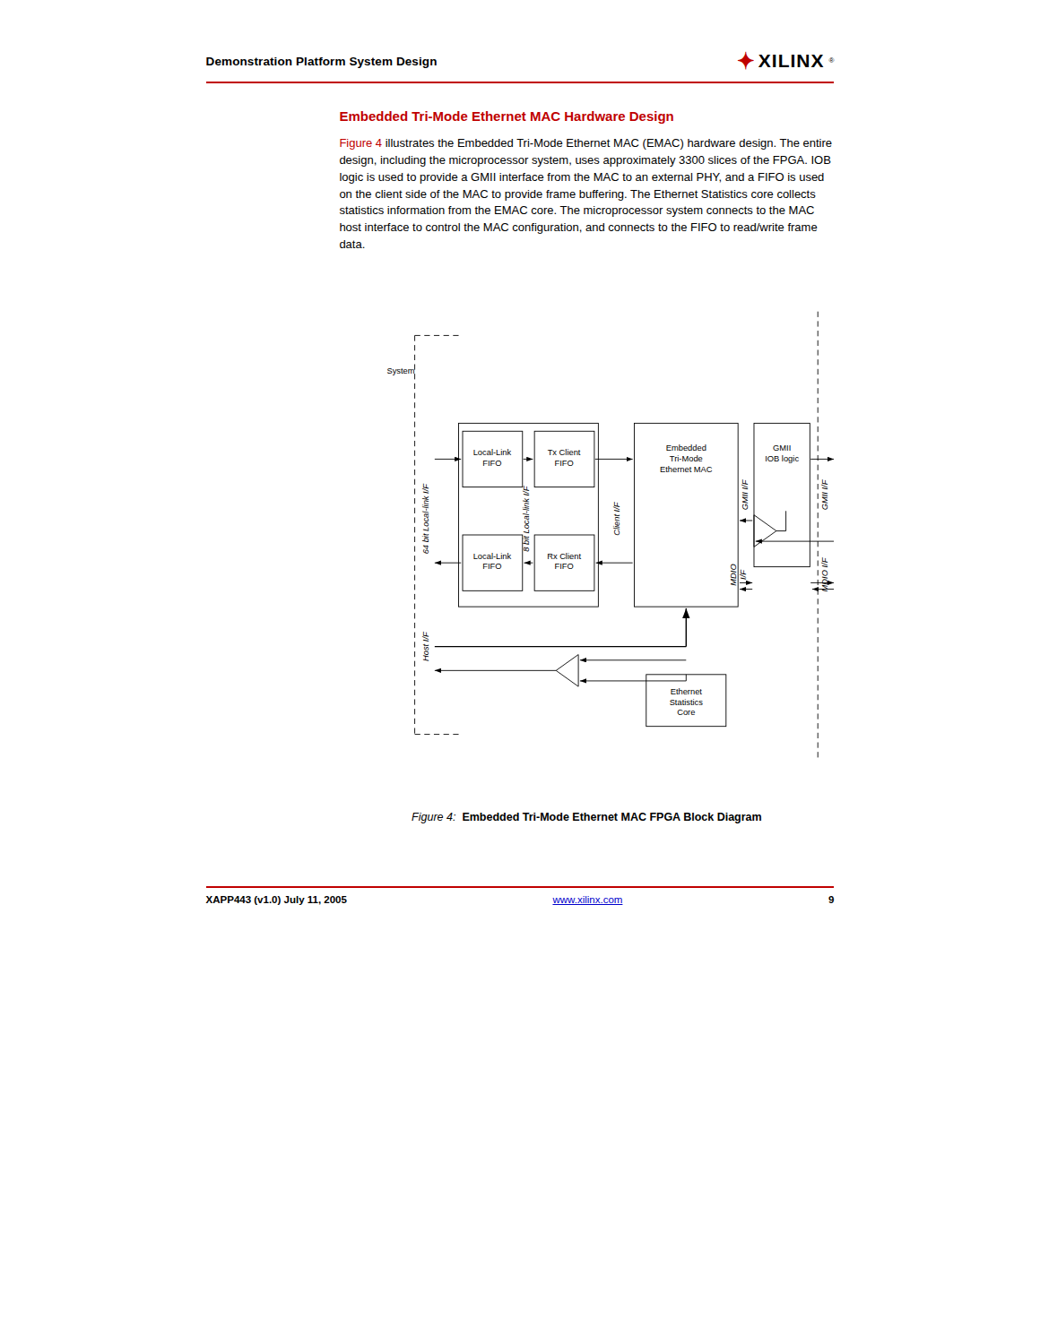Demonstration Platform System Design
✦XILINX®
Embedded Tri-Mode Ethernet MAC Hardware Design
Figure 4 illustrates the Embedded Tri-Mode Ethernet MAC (EMAC) hardware design. The entire design, including the microprocessor system, uses approximately 3300 slices of the FPGA. IOB logic is used to provide a GMII interface from the MAC to an external PHY, and a FIFO is used on the client side of the MAC to provide frame buffering. The Ethernet Statistics core collects statistics information from the EMAC core. The microprocessor system connects to the MAC host interface to control the MAC configuration, and connects to the FIFO to read/write frame data.
System Local-Link FIFO Tx Client FIFO Local-Link FIFO Rx Client FIFO Embedded Tri-Mode Ethernet MAC GMII IOB logic Ethernet Statistics Core 64 bit Local-link I/F 8 bit Local-link I/F Client I/F GMII I/F GMII I/F MDIO I/F MDIO I/F Host I/F
Figure 4: Embedded Tri-Mode Ethernet MAC FPGA Block Diagram
XAPP443 (v1.0) July 11, 2005
www.xilinx.com
9